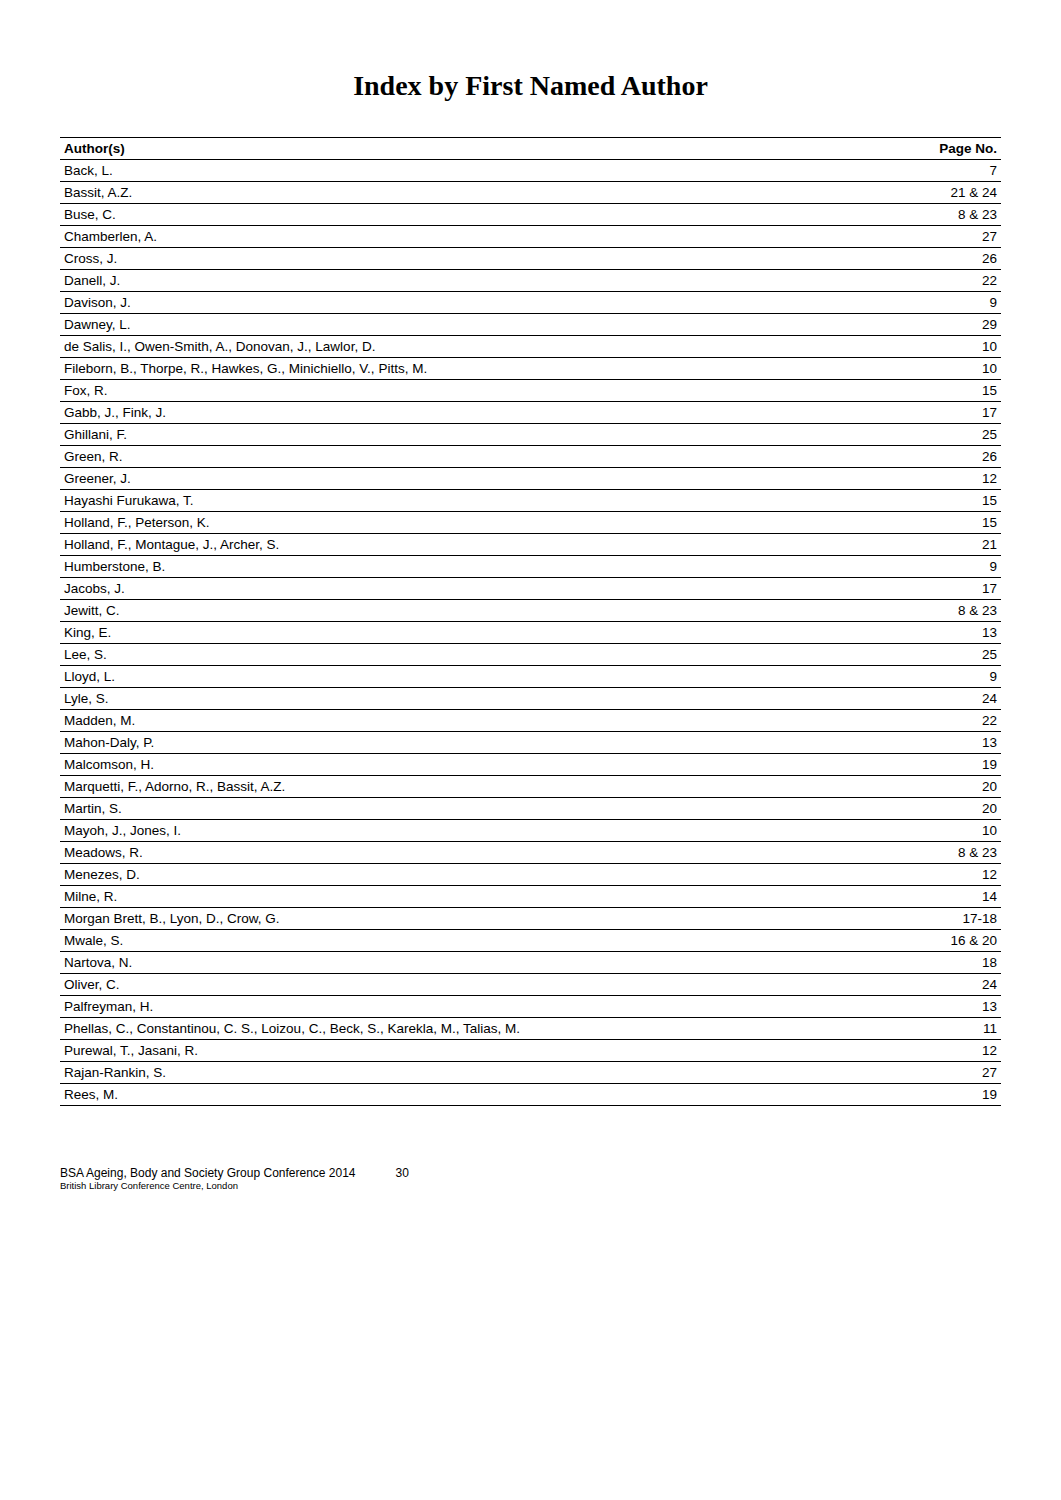Index by First Named Author
| Author(s) | Page No. |
| --- | --- |
| Back, L. | 7 |
| Bassit, A.Z. | 21 & 24 |
| Buse, C. | 8 & 23 |
| Chamberlen, A. | 27 |
| Cross, J. | 26 |
| Danell, J. | 22 |
| Davison, J. | 9 |
| Dawney, L. | 29 |
| de Salis, I., Owen-Smith, A., Donovan, J., Lawlor, D. | 10 |
| Fileborn, B., Thorpe, R., Hawkes, G., Minichiello, V., Pitts, M. | 10 |
| Fox, R. | 15 |
| Gabb, J., Fink, J. | 17 |
| Ghillani, F. | 25 |
| Green, R. | 26 |
| Greener, J. | 12 |
| Hayashi Furukawa, T. | 15 |
| Holland, F., Peterson, K. | 15 |
| Holland, F., Montague, J., Archer, S. | 21 |
| Humberstone, B. | 9 |
| Jacobs, J. | 17 |
| Jewitt, C. | 8 & 23 |
| King, E. | 13 |
| Lee, S. | 25 |
| Lloyd, L. | 9 |
| Lyle, S. | 24 |
| Madden, M. | 22 |
| Mahon-Daly, P. | 13 |
| Malcomson, H. | 19 |
| Marquetti, F., Adorno, R., Bassit, A.Z. | 20 |
| Martin, S. | 20 |
| Mayoh, J., Jones, I. | 10 |
| Meadows, R. | 8 & 23 |
| Menezes, D. | 12 |
| Milne, R. | 14 |
| Morgan Brett, B., Lyon, D., Crow, G. | 17-18 |
| Mwale, S. | 16 & 20 |
| Nartova, N. | 18 |
| Oliver, C. | 24 |
| Palfreyman, H. | 13 |
| Phellas, C., Constantinou, C. S., Loizou, C., Beck, S., Karekla, M., Talias, M. | 11 |
| Purewal, T., Jasani, R. | 12 |
| Rajan-Rankin, S. | 27 |
| Rees, M. | 19 |
BSA Ageing, Body and Society Group Conference 2014
British Library Conference Centre, London
30